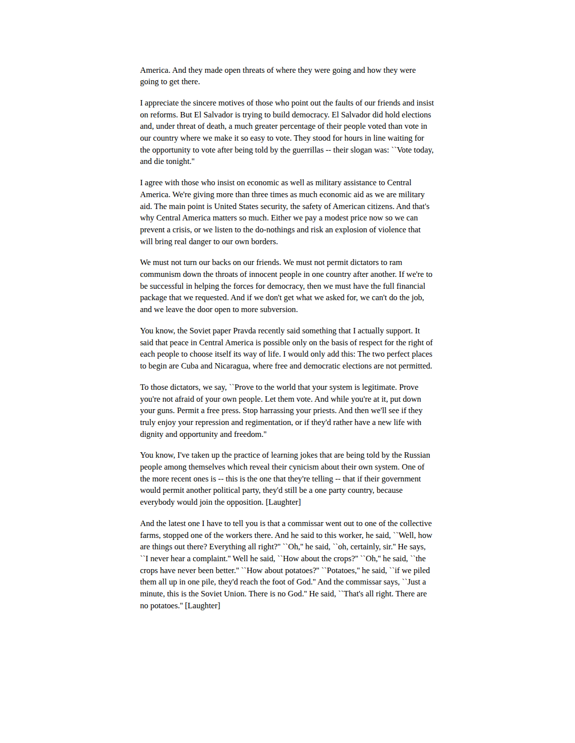America. And they made open threats of where they were going and how they were going to get there.
I appreciate the sincere motives of those who point out the faults of our friends and insist on reforms. But El Salvador is trying to build democracy. El Salvador did hold elections and, under threat of death, a much greater percentage of their people voted than vote in our country where we make it so easy to vote. They stood for hours in line waiting for the opportunity to vote after being told by the guerrillas -- their slogan was: ``Vote today, and die tonight.''
I agree with those who insist on economic as well as military assistance to Central America. We're giving more than three times as much economic aid as we are military aid. The main point is United States security, the safety of American citizens. And that's why Central America matters so much. Either we pay a modest price now so we can prevent a crisis, or we listen to the do-nothings and risk an explosion of violence that will bring real danger to our own borders.
We must not turn our backs on our friends. We must not permit dictators to ram communism down the throats of innocent people in one country after another. If we're to be successful in helping the forces for democracy, then we must have the full financial package that we requested. And if we don't get what we asked for, we can't do the job, and we leave the door open to more subversion.
You know, the Soviet paper Pravda recently said something that I actually support. It said that peace in Central America is possible only on the basis of respect for the right of each people to choose itself its way of life. I would only add this: The two perfect places to begin are Cuba and Nicaragua, where free and democratic elections are not permitted.
To those dictators, we say, ``Prove to the world that your system is legitimate. Prove you're not afraid of your own people. Let them vote. And while you're at it, put down your guns. Permit a free press. Stop harrassing your priests. And then we'll see if they truly enjoy your repression and regimentation, or if they'd rather have a new life with dignity and opportunity and freedom.''
You know, I've taken up the practice of learning jokes that are being told by the Russian people among themselves which reveal their cynicism about their own system. One of the more recent ones is -- this is the one that they're telling -- that if their government would permit another political party, they'd still be a one party country, because everybody would join the opposition. [Laughter]
And the latest one I have to tell you is that a commissar went out to one of the collective farms, stopped one of the workers there. And he said to this worker, he said, ``Well, how are things out there? Everything all right?'' ``Oh,'' he said, ``oh, certainly, sir.'' He says, ``I never hear a complaint.'' Well he said, ``How about the crops?'' ``Oh,'' he said, ``the crops have never been better.'' ``How about potatoes?'' ``Potatoes,'' he said, ``if we piled them all up in one pile, they'd reach the foot of God.'' And the commissar says, ``Just a minute, this is the Soviet Union. There is no God.'' He said, ``That's all right. There are no potatoes.'' [Laughter]